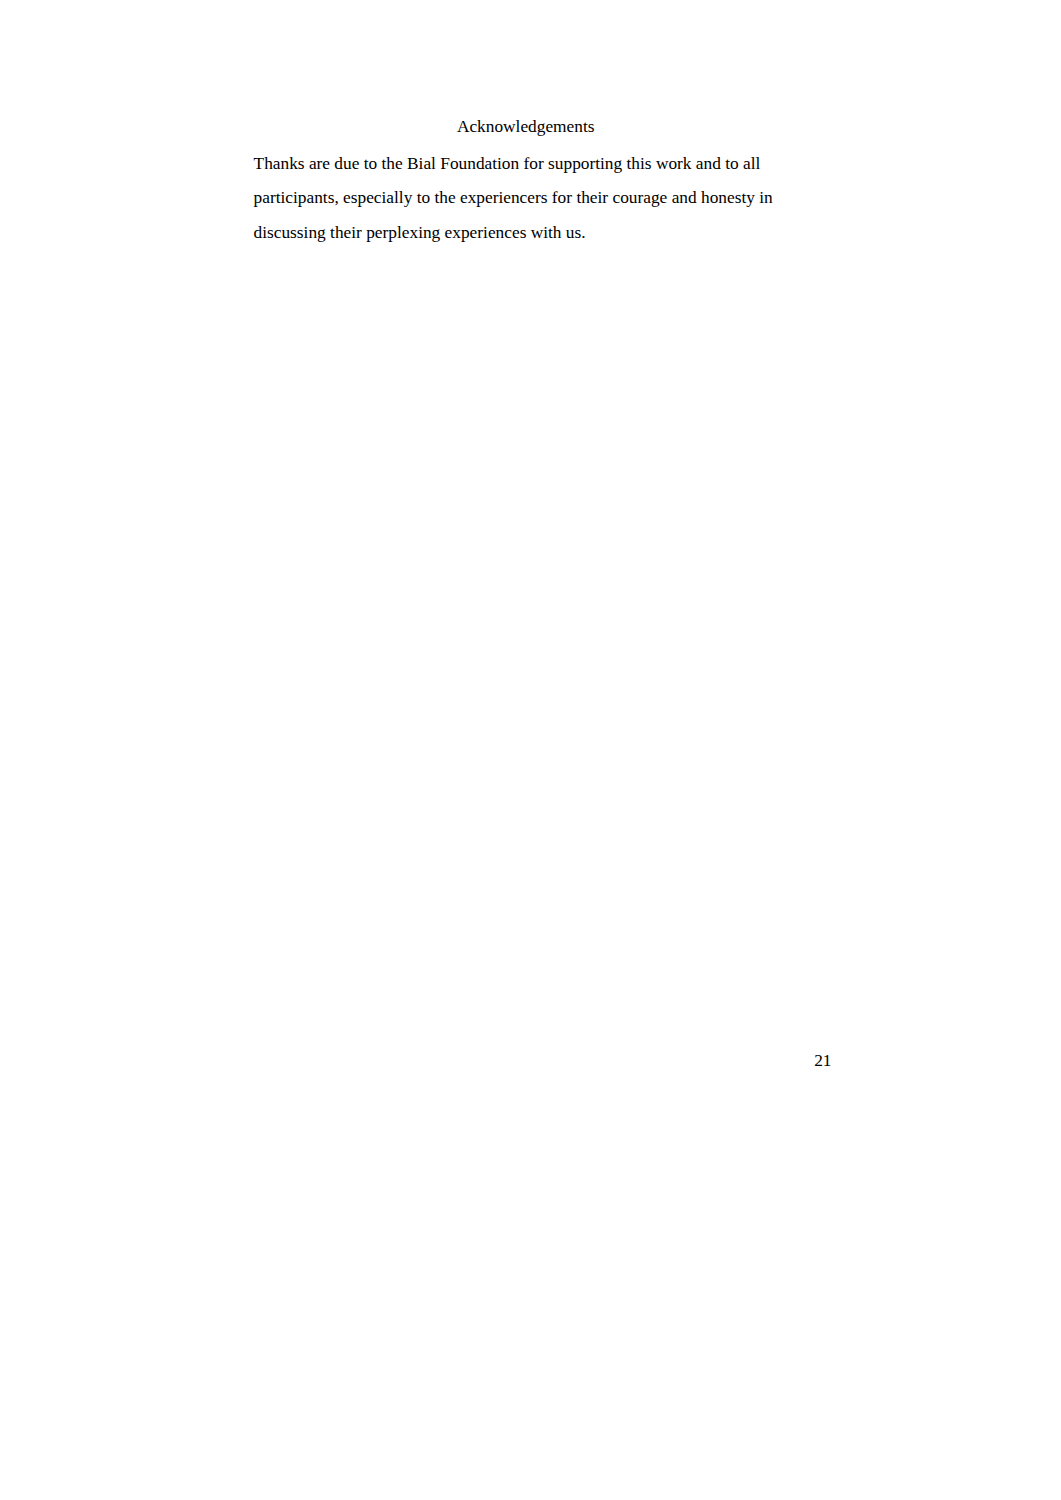Acknowledgements
Thanks are due to the Bial Foundation for supporting this work and to all participants, especially to the experiencers for their courage and honesty in discussing their perplexing experiences with us.
21